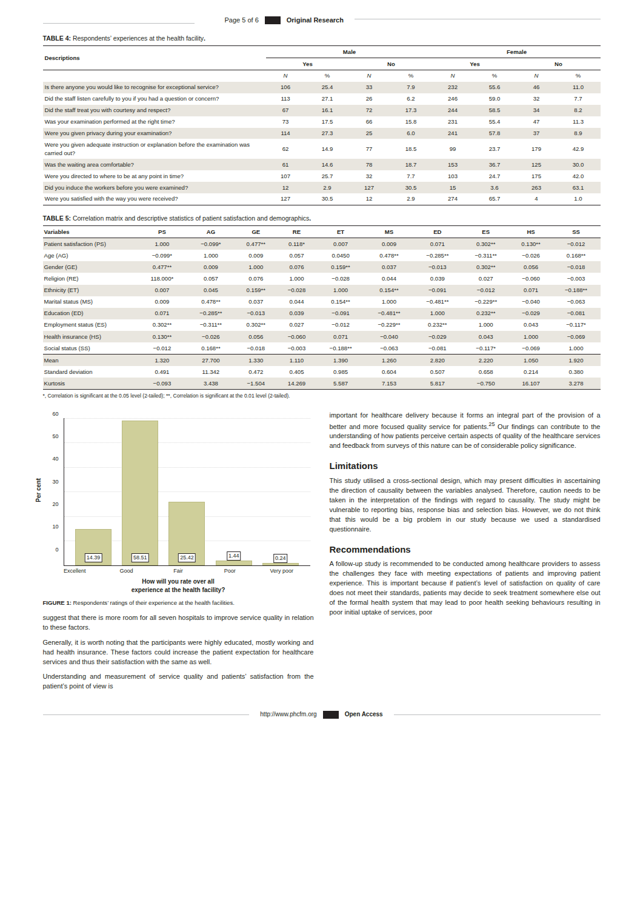Page 5 of 6 Original Research
TABLE 4: Respondents’ experiences at the health facility.
| Descriptions | Male | Female |
| --- | --- | --- |
| Yes | No | Yes | No |
| | N | % | N | % | N | % | N | % |
| Is there anyone you would like to recognise for exceptional service? | 106 | 25.4 | 33 | 7.9 | 232 | 55.6 | 46 | 11.0 |
| Did the staff listen carefully to you if you had a question or concern? | 113 | 27.1 | 26 | 6.2 | 246 | 59.0 | 32 | 7.7 |
| Did the staff treat you with courtesy and respect? | 67 | 16.1 | 72 | 17.3 | 244 | 58.5 | 34 | 8.2 |
| Was your examination performed at the right time? | 73 | 17.5 | 66 | 15.8 | 231 | 55.4 | 47 | 11.3 |
| Were you given privacy during your examination? | 114 | 27.3 | 25 | 6.0 | 241 | 57.8 | 37 | 8.9 |
| Were you given adequate instruction or explanation before the examination was carried out? | 62 | 14.9 | 77 | 18.5 | 99 | 23.7 | 179 | 42.9 |
| Was the waiting area comfortable? | 61 | 14.6 | 78 | 18.7 | 153 | 36.7 | 125 | 30.0 |
| Were you directed to where to be at any point in time? | 107 | 25.7 | 32 | 7.7 | 103 | 24.7 | 175 | 42.0 |
| Did you induce the workers before you were examined? | 12 | 2.9 | 127 | 30.5 | 15 | 3.6 | 263 | 63.1 |
| Were you satisfied with the way you were received? | 127 | 30.5 | 12 | 2.9 | 274 | 65.7 | 4 | 1.0 |
TABLE 5: Correlation matrix and descriptive statistics of patient satisfaction and demographics.
| Variables | PS | AG | GE | RE | ET | MS | ED | ES | HS | SS |
| --- | --- | --- | --- | --- | --- | --- | --- | --- | --- | --- |
| Patient satisfaction (PS) | 1.000 | −0.099* | 0.477** | 0.118* | 0.007 | 0.009 | 0.071 | 0.302** | 0.130** | −0.012 |
| Age (AG) | −0.099* | 1.000 | 0.009 | 0.057 | 0.0450 | 0.478** | −0.285** | −0.311** | −0.026 | 0.168** |
| Gender (GE) | 0.477** | 0.009 | 1.000 | 0.076 | 0.159** | 0.037 | −0.013 | 0.302** | 0.056 | −0.018 |
| Religion (RE) | 118.000* | 0.057 | 0.076 | 1.000 | −0.028 | 0.044 | 0.039 | 0.027 | −0.060 | −0.003 |
| Ethnicity (ET) | 0.007 | 0.045 | 0.159** | −0.028 | 1.000 | 0.154** | −0.091 | −0.012 | 0.071 | −0.188** |
| Marital status (MS) | 0.009 | 0.478** | 0.037 | 0.044 | 0.154** | 1.000 | −0.481** | −0.229** | −0.040 | −0.063 |
| Education (ED) | 0.071 | −0.285** | −0.013 | 0.039 | −0.091 | −0.481** | 1.000 | 0.232** | −0.029 | −0.081 |
| Employment status (ES) | 0.302** | −0.311** | 0.302** | 0.027 | −0.012 | −0.229** | 0.232** | 1.000 | 0.043 | −0.117* |
| Health insurance (HS) | 0.130** | −0.026 | 0.056 | −0.060 | 0.071 | −0.040 | −0.029 | 0.043 | 1.000 | −0.069 |
| Social status (SS) | −0.012 | 0.168** | −0.018 | −0.003 | −0.188** | −0.063 | −0.081 | −0.117* | −0.069 | 1.000 |
| Mean | 1.320 | 27.700 | 1.330 | 1.110 | 1.390 | 1.260 | 2.820 | 2.220 | 1.050 | 1.920 |
| Standard deviation | 0.491 | 11.342 | 0.472 | 0.405 | 0.985 | 0.604 | 0.507 | 0.658 | 0.214 | 0.380 |
| Kurtosis | −0.093 | 3.438 | −1.504 | 14.269 | 5.587 | 7.153 | 5.817 | −0.750 | 16.107 | 3.278 |
*, Correlation is significant at the 0.05 level (2-tailed); **, Correlation is significant at the 0.01 level (2-tailed).
Per cent
60
50
40
30
20
10
0
14.39
58.51
25.42
1.44
0.24
Excellent Good Fair Poor Very poor
How will you rate over all
experience at the health facility?
FIGURE 1: Respondents’ ratings of their experience at the health facilities.
suggest that there is more room for all seven hospitals to improve service quality in relation to these factors.
Generally, it is worth noting that the participants were highly educated, mostly working and had health insurance. These factors could increase the patient expectation for healthcare services and thus their satisfaction with the same as well.
Understanding and measurement of service quality and patients’ satisfaction from the patient’s point of view is
important for healthcare delivery because it forms an integral part of the provision of a better and more focused quality service for patients.25 Our findings can contribute to the understanding of how patients perceive certain aspects of quality of the healthcare services and feedback from surveys of this nature can be of considerable policy significance.
Limitations
This study utilised a cross-sectional design, which may present difficulties in ascertaining the direction of causality between the variables analysed. Therefore, caution needs to be taken in the interpretation of the findings with regard to causality. The study might be vulnerable to reporting bias, response bias and selection bias. However, we do not think that this would be a big problem in our study because we used a standardised questionnaire.
Recommendations
A follow-up study is recommended to be conducted among healthcare providers to assess the challenges they face with meeting expectations of patients and improving patient experience. This is important because if patient’s level of satisfaction on quality of care does not meet their standards, patients may decide to seek treatment somewhere else out of the formal health system that may lead to poor health seeking behaviours resulting in poor initial uptake of services, poor
http://www.phcfm.org Open Access